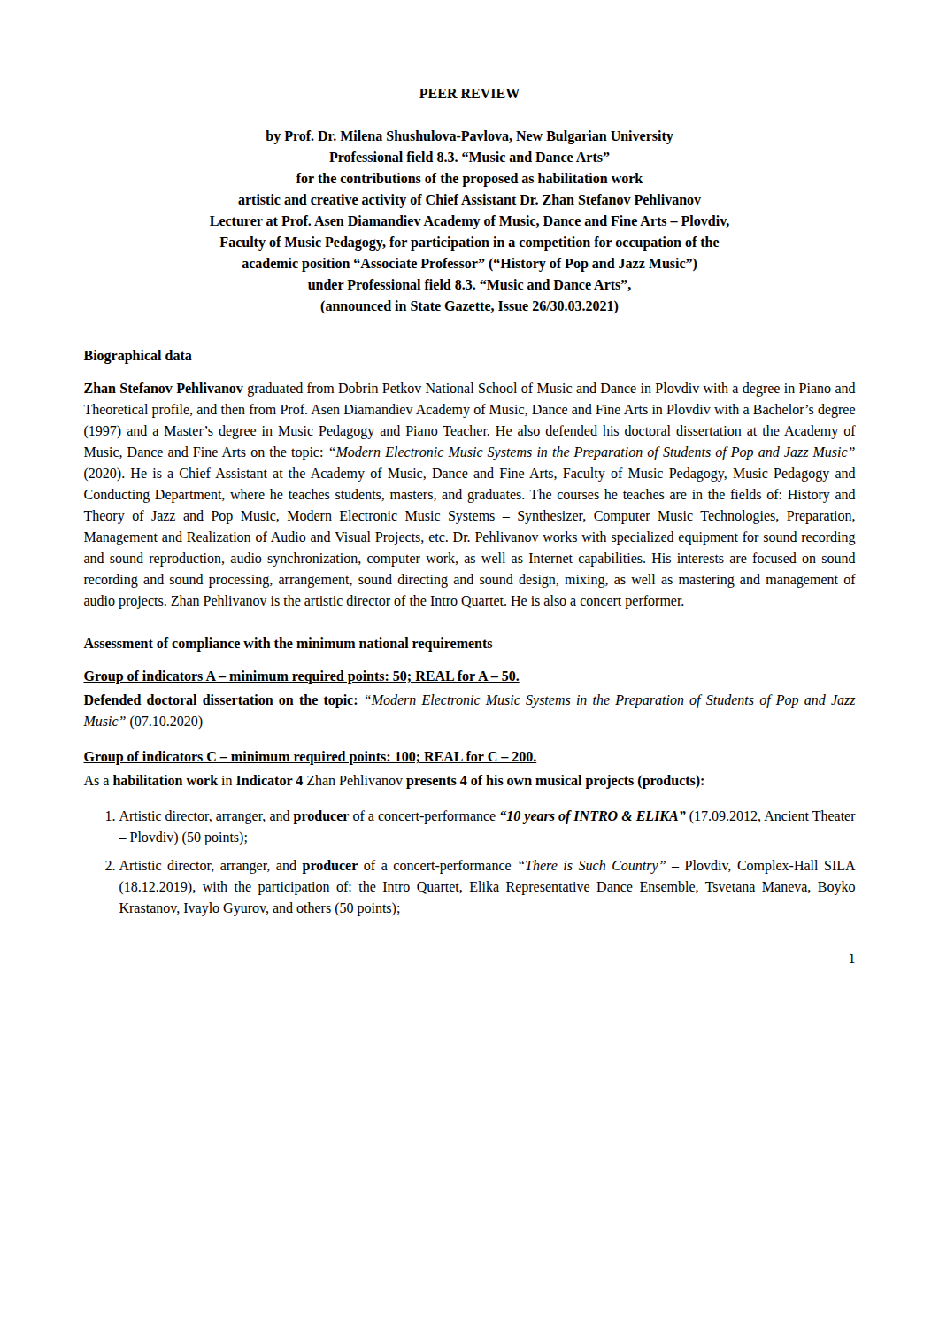PEER REVIEW
by Prof. Dr. Milena Shushulova-Pavlova, New Bulgarian University
Professional field 8.3. “Music and Dance Arts”
for the contributions of the proposed as habilitation work
artistic and creative activity of Chief Assistant Dr. Zhan Stefanov Pehlivanov
Lecturer at Prof. Asen Diamandiev Academy of Music, Dance and Fine Arts – Plovdiv,
Faculty of Music Pedagogy, for participation in a competition for occupation of the
academic position “Associate Professor” (“History of Pop and Jazz Music”)
under Professional field 8.3. “Music and Dance Arts”,
(announced in State Gazette, Issue 26/30.03.2021)
Biographical data
Zhan Stefanov Pehlivanov graduated from Dobrin Petkov National School of Music and Dance in Plovdiv with a degree in Piano and Theoretical profile, and then from Prof. Asen Diamandiev Academy of Music, Dance and Fine Arts in Plovdiv with a Bachelor’s degree (1997) and a Master’s degree in Music Pedagogy and Piano Teacher. He also defended his doctoral dissertation at the Academy of Music, Dance and Fine Arts on the topic: “Modern Electronic Music Systems in the Preparation of Students of Pop and Jazz Music” (2020). He is a Chief Assistant at the Academy of Music, Dance and Fine Arts, Faculty of Music Pedagogy, Music Pedagogy and Conducting Department, where he teaches students, masters, and graduates. The courses he teaches are in the fields of: History and Theory of Jazz and Pop Music, Modern Electronic Music Systems – Synthesizer, Computer Music Technologies, Preparation, Management and Realization of Audio and Visual Projects, etc. Dr. Pehlivanov works with specialized equipment for sound recording and sound reproduction, audio synchronization, computer work, as well as Internet capabilities. His interests are focused on sound recording and sound processing, arrangement, sound directing and sound design, mixing, as well as mastering and management of audio projects. Zhan Pehlivanov is the artistic director of the Intro Quartet. He is also a concert performer.
Assessment of compliance with the minimum national requirements
Group of indicators A – minimum required points: 50; REAL for A – 50.
Defended doctoral dissertation on the topic: “Modern Electronic Music Systems in the Preparation of Students of Pop and Jazz Music” (07.10.2020)
Group of indicators C – minimum required points: 100; REAL for C – 200.
As a habilitation work in Indicator 4 Zhan Pehlivanov presents 4 of his own musical projects (products):
Artistic director, arranger, and producer of a concert-performance “10 years of INTRO & ELIKA” (17.09.2012, Ancient Theater – Plovdiv) (50 points);
Artistic director, arranger, and producer of a concert-performance “There is Such Country” – Plovdiv, Complex-Hall SILA (18.12.2019), with the participation of: the Intro Quartet, Elika Representative Dance Ensemble, Tsvetana Maneva, Boyko Krastanov, Ivaylo Gyurov, and others (50 points);
1